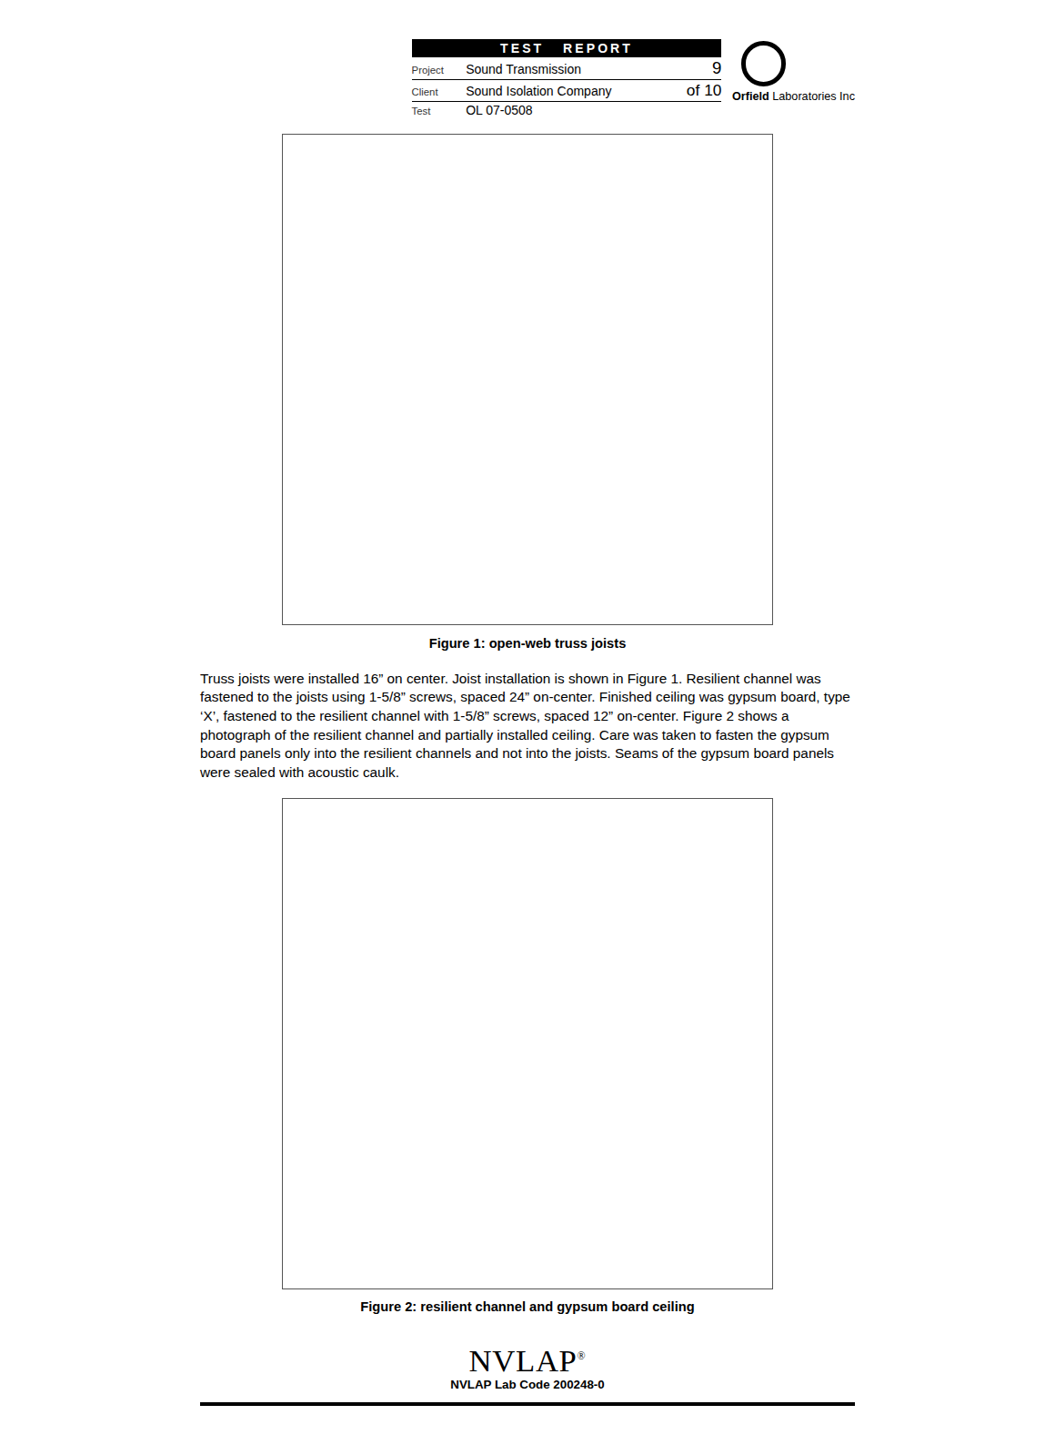TEST REPORT
Project
Sound Transmission
9
Client
Sound Isolation Company
of 10
Test
OL 07-0508
Orfield Laboratories Inc
Figure 1: open-web truss joists
Truss joists were installed 16” on center. Joist installation is shown in Figure 1. Resilient channel was fastened to the joists using 1-5/8” screws, spaced 24” on-center. Finished ceiling was gypsum board, type ‘X’, fastened to the resilient channel with 1-5/8” screws, spaced 12” on-center. Figure 2 shows a photograph of the resilient channel and partially installed ceiling. Care was taken to fasten the gypsum board panels only into the resilient channels and not into the joists. Seams of the gypsum board panels were sealed with acoustic caulk.
Figure 2: resilient channel and gypsum board ceiling
NVLAP®
NVLAP Lab Code 200248-0